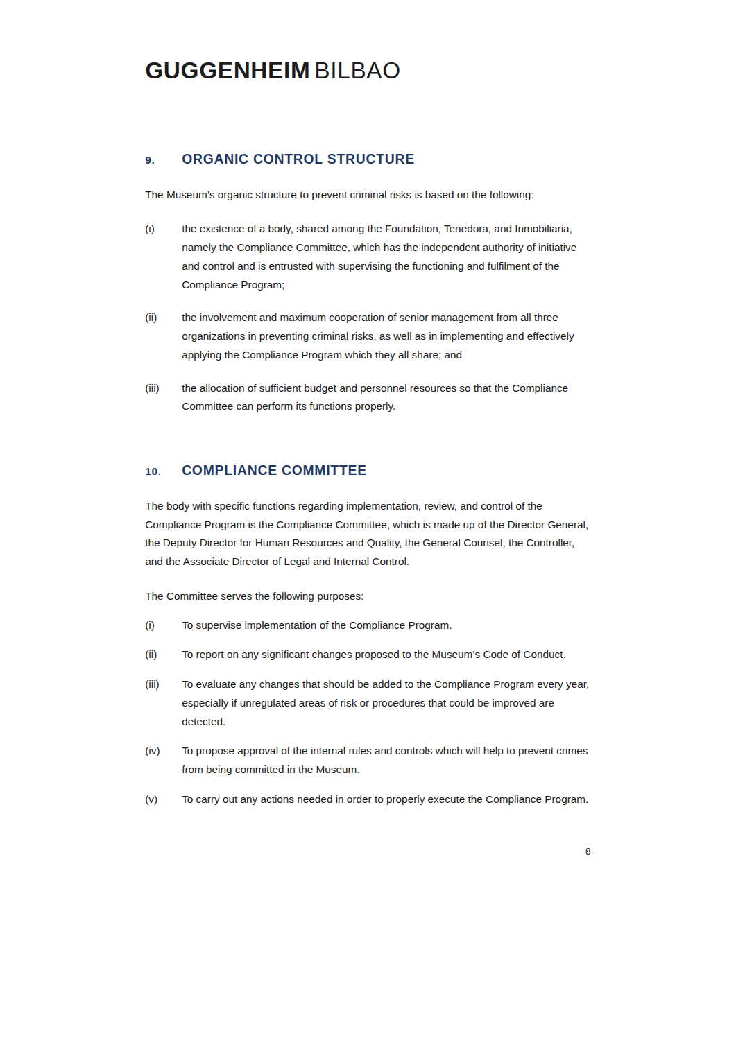GUGGENHEIM BILBAO
9. ORGANIC CONTROL STRUCTURE
The Museum’s organic structure to prevent criminal risks is based on the following:
(i) the existence of a body, shared among the Foundation, Tenedora, and Inmobiliaria, namely the Compliance Committee, which has the independent authority of initiative and control and is entrusted with supervising the functioning and fulfilment of the Compliance Program;
(ii) the involvement and maximum cooperation of senior management from all three organizations in preventing criminal risks, as well as in implementing and effectively applying the Compliance Program which they all share; and
(iii) the allocation of sufficient budget and personnel resources so that the Compliance Committee can perform its functions properly.
10. COMPLIANCE COMMITTEE
The body with specific functions regarding implementation, review, and control of the Compliance Program is the Compliance Committee, which is made up of the Director General, the Deputy Director for Human Resources and Quality, the General Counsel, the Controller, and the Associate Director of Legal and Internal Control.
The Committee serves the following purposes:
(i) To supervise implementation of the Compliance Program.
(ii) To report on any significant changes proposed to the Museum’s Code of Conduct.
(iii) To evaluate any changes that should be added to the Compliance Program every year, especially if unregulated areas of risk or procedures that could be improved are detected.
(iv) To propose approval of the internal rules and controls which will help to prevent crimes from being committed in the Museum.
(v) To carry out any actions needed in order to properly execute the Compliance Program.
8